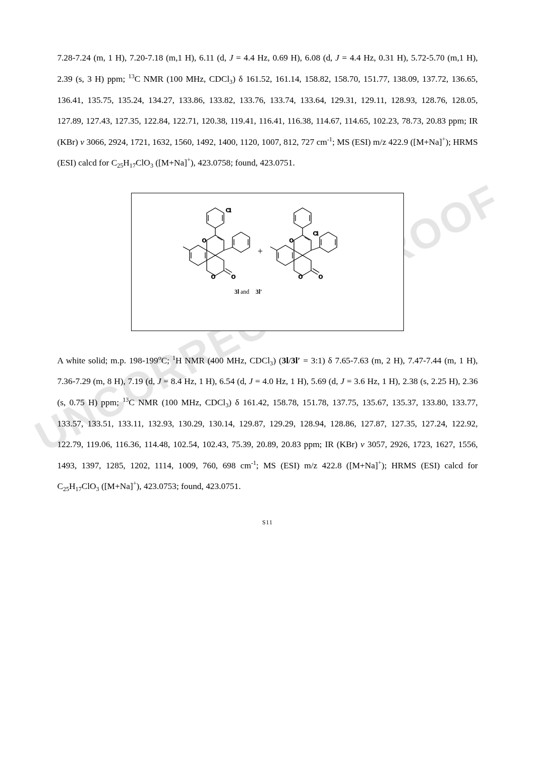UNCORRECTED PROOF
7.28-7.24 (m, 1 H), 7.20-7.18 (m,1 H), 6.11 (d, J = 4.4 Hz, 0.69 H), 6.08 (d, J = 4.4 Hz, 0.31 H), 5.72-5.70 (m,1 H), 2.39 (s, 3 H) ppm; 13C NMR (100 MHz, CDCl3) δ 161.52, 161.14, 158.82, 158.70, 151.77, 138.09, 137.72, 136.65, 136.41, 135.75, 135.24, 134.27, 133.86, 133.82, 133.76, 133.74, 133.64, 129.31, 129.11, 128.93, 128.76, 128.05, 127.89, 127.43, 127.35, 122.84, 122.71, 120.38, 119.41, 116.41, 116.38, 114.67, 114.65, 102.23, 78.73, 20.83 ppm; IR (KBr) v 3066, 2924, 1721, 1632, 1560, 1492, 1400, 1120, 1007, 812, 727 cm-1; MS (ESI) m/z 422.9 ([M+Na]+); HRMS (ESI) calcd for C25H17ClO3 ([M+Na]+), 423.0758; found, 423.0751.
Cl O O O + O O O Cl 3l and 3l'
A white solid; m.p. 198-199oC; 1H NMR (400 MHz, CDCl3) (3l/3l′ = 3:1) δ 7.65-7.63 (m, 2 H), 7.47-7.44 (m, 1 H), 7.36-7.29 (m, 8 H), 7.19 (d, J = 8.4 Hz, 1 H), 6.54 (d, J = 4.0 Hz, 1 H), 5.69 (d, J = 3.6 Hz, 1 H), 2.38 (s, 2.25 H), 2.36 (s, 0.75 H) ppm; 13C NMR (100 MHz, CDCl3) δ 161.42, 158.78, 151.78, 137.75, 135.67, 135.37, 133.80, 133.77, 133.57, 133.51, 133.11, 132.93, 130.29, 130.14, 129.87, 129.29, 128.94, 128.86, 127.87, 127.35, 127.24, 122.92, 122.79, 119.06, 116.36, 114.48, 102.54, 102.43, 75.39, 20.89, 20.83 ppm; IR (KBr) v 3057, 2926, 1723, 1627, 1556, 1493, 1397, 1285, 1202, 1114, 1009, 760, 698 cm-1; MS (ESI) m/z 422.8 ([M+Na]+); HRMS (ESI) calcd for C25H17ClO3 ([M+Na]+), 423.0753; found, 423.0751.
S11